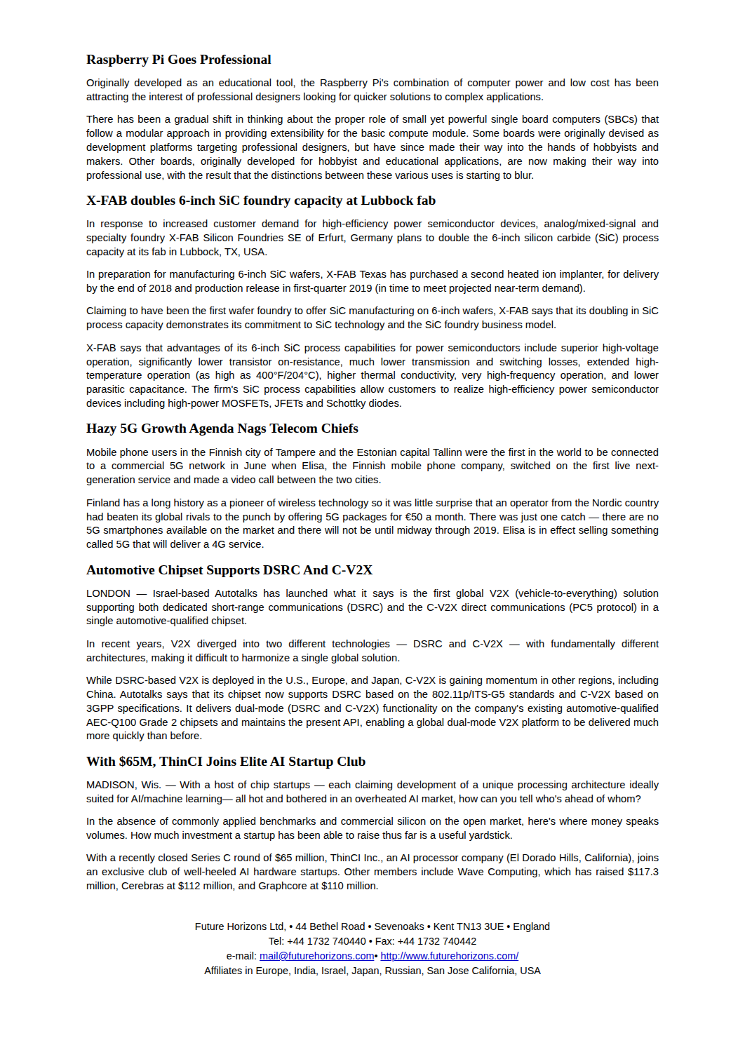Raspberry Pi Goes Professional
Originally developed as an educational tool, the Raspberry Pi's combination of computer power and low cost has been attracting the interest of professional designers looking for quicker solutions to complex applications.
There has been a gradual shift in thinking about the proper role of small yet powerful single board computers (SBCs) that follow a modular approach in providing extensibility for the basic compute module. Some boards were originally devised as development platforms targeting professional designers, but have since made their way into the hands of hobbyists and makers. Other boards, originally developed for hobbyist and educational applications, are now making their way into professional use, with the result that the distinctions between these various uses is starting to blur.
X-FAB doubles 6-inch SiC foundry capacity at Lubbock fab
In response to increased customer demand for high-efficiency power semiconductor devices, analog/mixed-signal and specialty foundry X-FAB Silicon Foundries SE of Erfurt, Germany plans to double the 6-inch silicon carbide (SiC) process capacity at its fab in Lubbock, TX, USA.
In preparation for manufacturing 6-inch SiC wafers, X-FAB Texas has purchased a second heated ion implanter, for delivery by the end of 2018 and production release in first-quarter 2019 (in time to meet projected near-term demand).
Claiming to have been the first wafer foundry to offer SiC manufacturing on 6-inch wafers, X-FAB says that its doubling in SiC process capacity demonstrates its commitment to SiC technology and the SiC foundry business model.
X-FAB says that advantages of its 6-inch SiC process capabilities for power semiconductors include superior high-voltage operation, significantly lower transistor on-resistance, much lower transmission and switching losses, extended high-temperature operation (as high as 400°F/204°C), higher thermal conductivity, very high-frequency operation, and lower parasitic capacitance. The firm's SiC process capabilities allow customers to realize high-efficiency power semiconductor devices including high-power MOSFETs, JFETs and Schottky diodes.
Hazy 5G Growth Agenda Nags Telecom Chiefs
Mobile phone users in the Finnish city of Tampere and the Estonian capital Tallinn were the first in the world to be connected to a commercial 5G network in June when Elisa, the Finnish mobile phone company, switched on the first live next-generation service and made a video call between the two cities.
Finland has a long history as a pioneer of wireless technology so it was little surprise that an operator from the Nordic country had beaten its global rivals to the punch by offering 5G packages for €50 a month. There was just one catch — there are no 5G smartphones available on the market and there will not be until midway through 2019. Elisa is in effect selling something called 5G that will deliver a 4G service.
Automotive Chipset Supports DSRC And C-V2X
LONDON — Israel-based Autotalks has launched what it says is the first global V2X (vehicle-to-everything) solution supporting both dedicated short-range communications (DSRC) and the C-V2X direct communications (PC5 protocol) in a single automotive-qualified chipset.
In recent years, V2X diverged into two different technologies — DSRC and C-V2X — with fundamentally different architectures, making it difficult to harmonize a single global solution.
While DSRC-based V2X is deployed in the U.S., Europe, and Japan, C-V2X is gaining momentum in other regions, including China. Autotalks says that its chipset now supports DSRC based on the 802.11p/ITS-G5 standards and C-V2X based on 3GPP specifications. It delivers dual-mode (DSRC and C-V2X) functionality on the company's existing automotive-qualified AEC-Q100 Grade 2 chipsets and maintains the present API, enabling a global dual-mode V2X platform to be delivered much more quickly than before.
With $65M, ThinCI Joins Elite AI Startup Club
MADISON, Wis. — With a host of chip startups — each claiming development of a unique processing architecture ideally suited for AI/machine learning— all hot and bothered in an overheated AI market, how can you tell who's ahead of whom?
In the absence of commonly applied benchmarks and commercial silicon on the open market, here's where money speaks volumes. How much investment a startup has been able to raise thus far is a useful yardstick.
With a recently closed Series C round of $65 million, ThinCI Inc., an AI processor company (El Dorado Hills, California), joins an exclusive club of well-heeled AI hardware startups. Other members include Wave Computing, which has raised $117.3 million, Cerebras at $112 million, and Graphcore at $110 million.
Future Horizons Ltd, • 44 Bethel Road • Sevenoaks • Kent TN13 3UE • England
Tel: +44 1732 740440 • Fax: +44 1732 740442
e-mail: mail@futurehorizons.com• http://www.futurehorizons.com/
Affiliates in Europe, India, Israel, Japan, Russian, San Jose California, USA